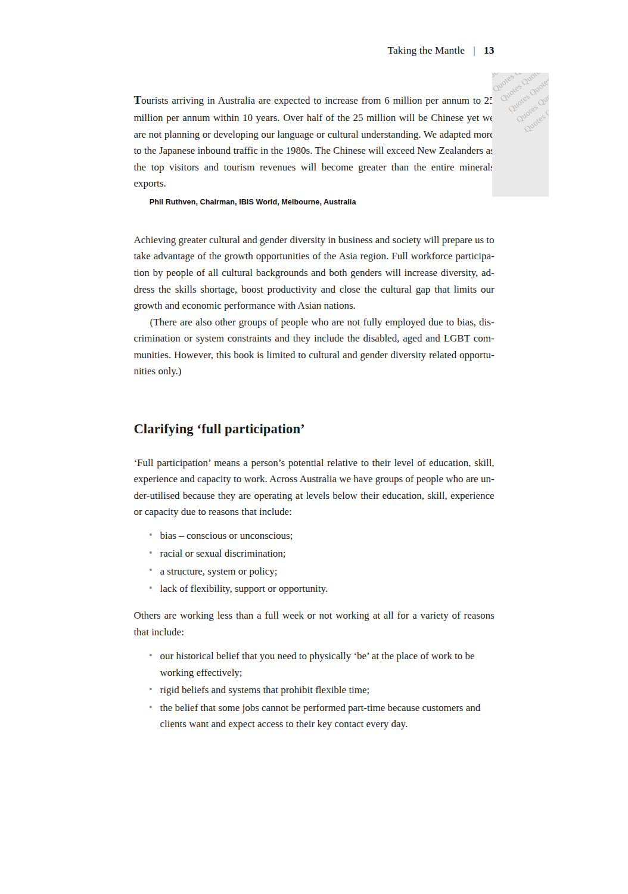Quotes Quotes Quotes Quotes Quotes Quotes Quotes Quotes Quotes Quotes Quotes Quotes Quotes Quotes Quotes Quotes Quotes Quotes Quotes Quotes Quotes Quotes Quotes Quotes
Taking the Mantle | 13
Tourists arriving in Australia are expected to increase from 6 million per annum to 25 million per annum within 10 years. Over half of the 25 million will be Chinese yet we are not planning or developing our language or cultural understanding. We adapted more to the Japanese inbound traffic in the 1980s. The Chinese will exceed New Zealanders as the top visitors and tourism revenues will become greater than the entire minerals exports.
Phil Ruthven, Chairman, IBIS World, Melbourne, Australia
Achieving greater cultural and gender diversity in business and society will prepare us to take advantage of the growth opportunities of the Asia region. Full workforce participation by people of all cultural backgrounds and both genders will increase diversity, address the skills shortage, boost productivity and close the cultural gap that limits our growth and economic performance with Asian nations.
(There are also other groups of people who are not fully employed due to bias, discrimination or system constraints and they include the disabled, aged and LGBT communities. However, this book is limited to cultural and gender diversity related opportunities only.)
Clarifying ‘full participation’
‘Full participation’ means a person’s potential relative to their level of education, skill, experience and capacity to work. Across Australia we have groups of people who are under-utilised because they are operating at levels below their education, skill, experience or capacity due to reasons that include:
bias – conscious or unconscious;
racial or sexual discrimination;
a structure, system or policy;
lack of flexibility, support or opportunity.
Others are working less than a full week or not working at all for a variety of reasons that include:
our historical belief that you need to physically ‘be’ at the place of work to be working effectively;
rigid beliefs and systems that prohibit flexible time;
the belief that some jobs cannot be performed part-time because customers and clients want and expect access to their key contact every day.